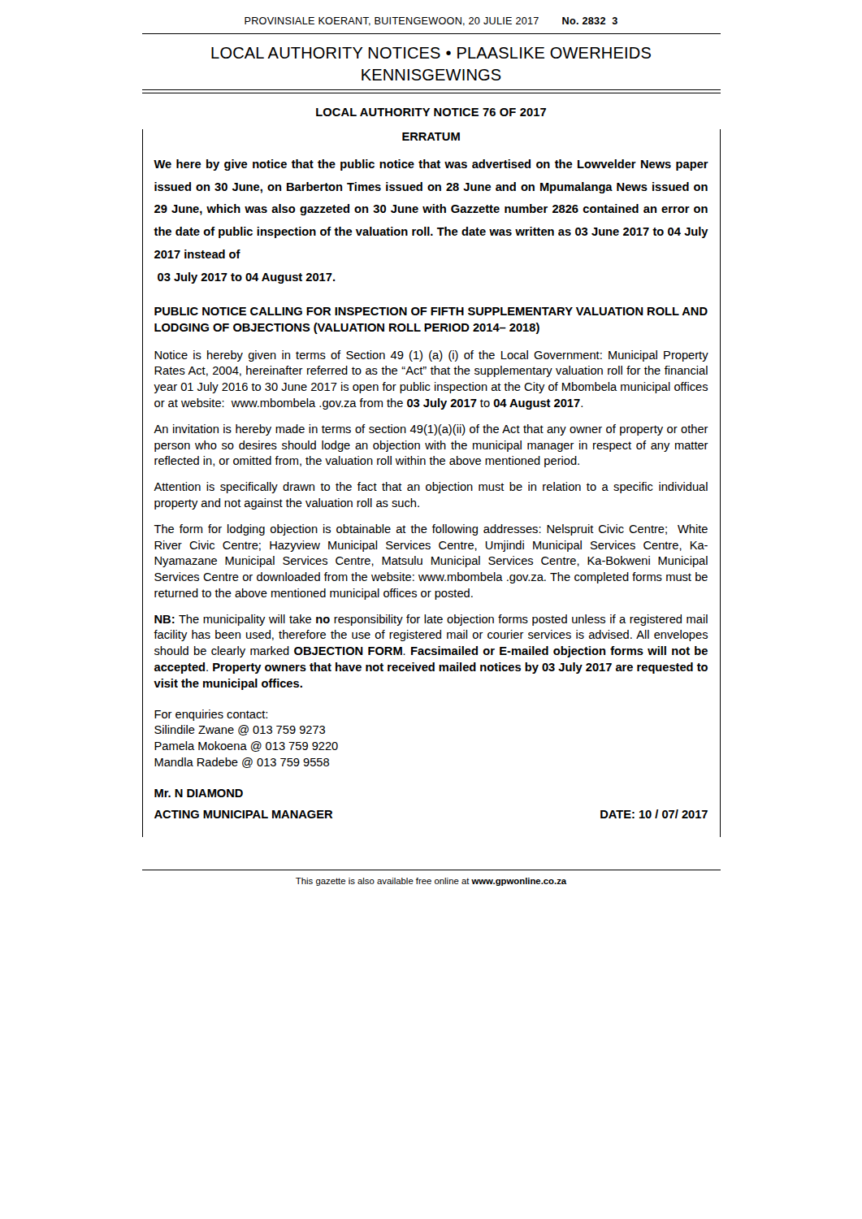PROVINSIALE KOERANT, BUITENGEWOON, 20 JULIE 2017 No. 2832 3
LOCAL AUTHORITY NOTICES • PLAASLIKE OWERHEIDS KENNISGEWINGS
LOCAL AUTHORITY NOTICE 76 OF 2017
ERRATUM
We here by give notice that the public notice that was advertised on the Lowvelder News paper issued on 30 June, on Barberton Times issued on 28 June and on Mpumalanga News issued on 29 June, which was also gazzeted on 30 June with Gazzette number 2826 contained an error on the date of public inspection of the valuation roll. The date was written as 03 June 2017 to 04 July 2017 instead of 03 July 2017 to 04 August 2017.
PUBLIC NOTICE CALLING FOR INSPECTION OF FIFTH SUPPLEMENTARY VALUATION ROLL AND LODGING OF OBJECTIONS (VALUATION ROLL PERIOD 2014– 2018)
Notice is hereby given in terms of Section 49 (1) (a) (i) of the Local Government: Municipal Property Rates Act, 2004, hereinafter referred to as the “Act” that the supplementary valuation roll for the financial year 01 July 2016 to 30 June 2017 is open for public inspection at the City of Mbombela municipal offices or at website: www.mbombela .gov.za from the 03 July 2017 to 04 August 2017.
An invitation is hereby made in terms of section 49(1)(a)(ii) of the Act that any owner of property or other person who so desires should lodge an objection with the municipal manager in respect of any matter reflected in, or omitted from, the valuation roll within the above mentioned period.
Attention is specifically drawn to the fact that an objection must be in relation to a specific individual property and not against the valuation roll as such.
The form for lodging objection is obtainable at the following addresses: Nelspruit Civic Centre; White River Civic Centre; Hazyview Municipal Services Centre, Umjindi Municipal Services Centre, Ka-Nyamazane Municipal Services Centre, Matsulu Municipal Services Centre, Ka-Bokweni Municipal Services Centre or downloaded from the website: www.mbombela .gov.za. The completed forms must be returned to the above mentioned municipal offices or posted.
NB: The municipality will take no responsibility for late objection forms posted unless if a registered mail facility has been used, therefore the use of registered mail or courier services is advised. All envelopes should be clearly marked OBJECTION FORM. Facsimailed or E-mailed objection forms will not be accepted. Property owners that have not received mailed notices by 03 July 2017 are requested to visit the municipal offices.
For enquiries contact:
Silindile Zwane @ 013 759 9273
Pamela Mokoena @ 013 759 9220
Mandla Radebe @ 013 759 9558
Mr. N DIAMOND
ACTING MUNICIPAL MANAGER DATE: 10 / 07/ 2017
This gazette is also available free online at www.gpwonline.co.za